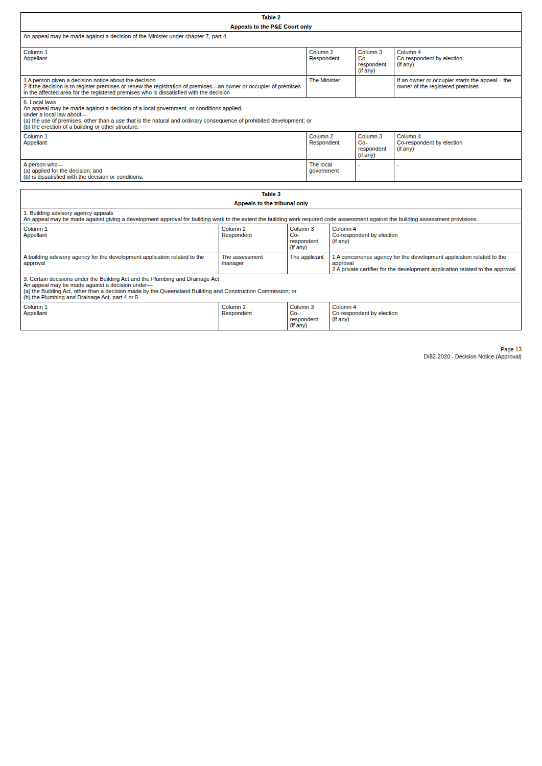| Table 2 |
| Appeals to the P&E Court only |
| An appeal may be made against a decision of the Minister under chapter 7, part 4. |
| Column 1 Appellant | Column 2 Respondent | Column 3 Co-respondent (if any) | Column 4 Co-respondent by election (if any) |
| 1 A person given a decision notice about the decision 2 If the decision is to register premises or renew the registration of premises—an owner or occupier of premises in the affected area for the registered premises who is dissatisfied with the decision | The Minister | - | If an owner or occupier starts the appeal – the owner of the registered premises |
| 6. Local laws An appeal may be made against a decision of a local government, or conditions applied, under a local law about— (a) the use of premises, other than a use that is the natural and ordinary consequence of prohibited development; or (b) the erection of a building or other structure. |
| Column 1 Appellant | Column 2 Respondent | Column 3 Co-respondent (if any) | Column 4 Co-respondent by election (if any) |
| A person who— (a) applied for the decision; and (b) is dissatisfied with the decision or conditions. | The local government | - | - |
| Table 3 |
| Appeals to the tribunal only |
| 1. Building advisory agency appeals An appeal may be made against giving a development approval for building work to the extent the building work required code assessment against the building assessment provisions. |
| Column 1 Appellant | Column 2 Respondent | Column 3 Co-respondent (if any) | Column 4 Co-respondent by election (if any) |
| A building advisory agency for the development application related to the approval | The assessment manager | The applicant | 1 A concurrence agency for the development application related to the approval 2 A private certifier for the development application related to the approval |
| 3. Certain decisions under the Building Act and the Plumbing and Drainage Act An appeal may be made against a decision under— (a) the Building Act, other than a decision made by the Queensland Building and Construction Commission; or (b) the Plumbing and Drainage Act, part 4 or 5. |
| Column 1 Appellant | Column 2 Respondent | Column 3 Co-respondent (if any) | Column 4 Co-respondent by election (if any) |
Page 13
D/82-2020 - Decision Notice (Approval)